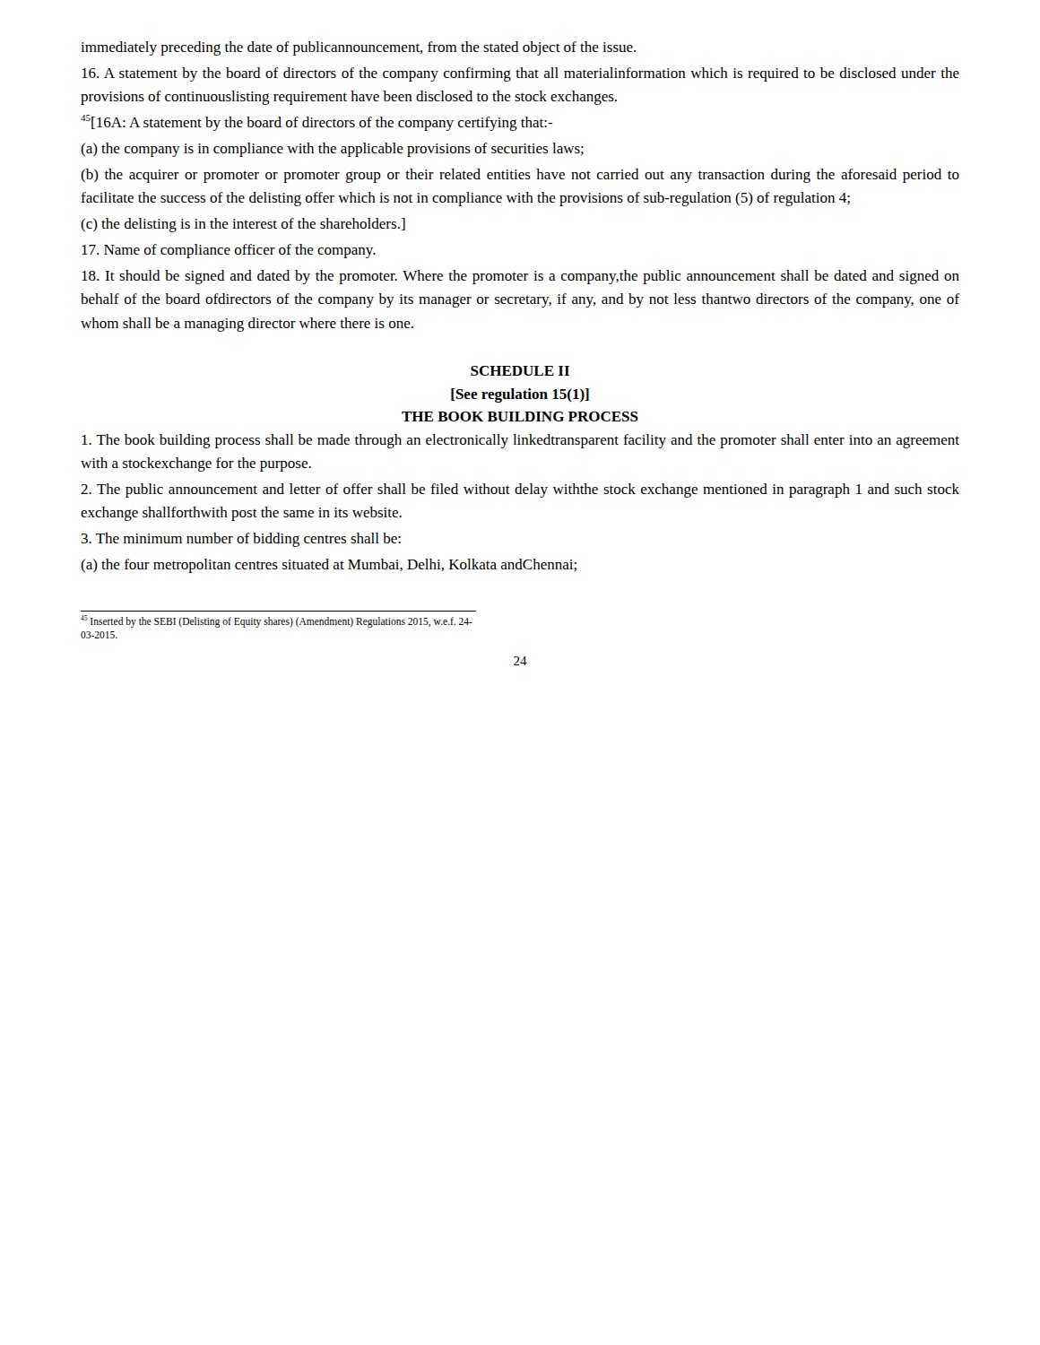immediately preceding the date of publicannouncement, from the stated object of the issue.
16. A statement by the board of directors of the company confirming that all materialinformation which is required to be disclosed under the provisions of continuouslisting requirement have been disclosed to the stock exchanges.
45[16A: A statement by the board of directors of the company certifying that:-
(a) the company is in compliance with the applicable provisions of securities laws;
(b) the acquirer or promoter or promoter group or their related entities have not carried out any transaction during the aforesaid period to facilitate the success of the delisting offer which is not in compliance with the provisions of sub-regulation (5) of regulation 4;
(c) the delisting is in the interest of the shareholders.]
17. Name of compliance officer of the company.
18. It should be signed and dated by the promoter. Where the promoter is a company,the public announcement shall be dated and signed on behalf of the board ofdirectors of the company by its manager or secretary, if any, and by not less thantwo directors of the company, one of whom shall be a managing director where there is one.
SCHEDULE II [See regulation 15(1)] THE BOOK BUILDING PROCESS
1. The book building process shall be made through an electronically linkedtransparent facility and the promoter shall enter into an agreement with a stockexchange for the purpose.
2. The public announcement and letter of offer shall be filed without delay withthe stock exchange mentioned in paragraph 1 and such stock exchange shallforthwith post the same in its website.
3. The minimum number of bidding centres shall be:
(a) the four metropolitan centres situated at Mumbai, Delhi, Kolkata andChennai;
45 Inserted by the SEBI (Delisting of Equity shares) (Amendment) Regulations 2015, w.e.f. 24-03-2015.
24